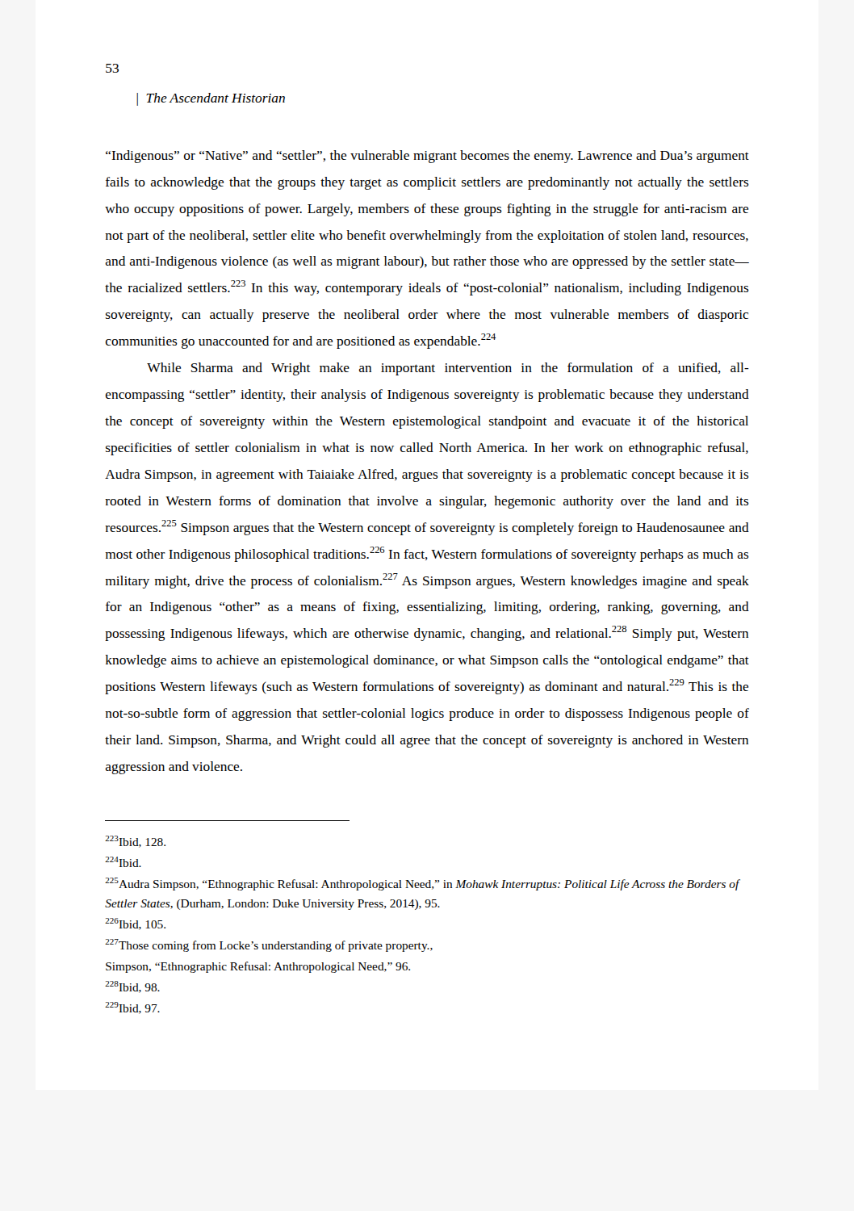53
|The Ascendant Historian
“Indigenous” or “Native” and “settler”, the vulnerable migrant becomes the enemy. Lawrence and Dua’s argument fails to acknowledge that the groups they target as complicit settlers are predominantly not actually the settlers who occupy oppositions of power. Largely, members of these groups fighting in the struggle for anti-racism are not part of the neoliberal, settler elite who benefit overwhelmingly from the exploitation of stolen land, resources, and anti-Indigenous violence (as well as migrant labour), but rather those who are oppressed by the settler state—the racialized settlers.223 In this way, contemporary ideals of “post-colonial” nationalism, including Indigenous sovereignty, can actually preserve the neoliberal order where the most vulnerable members of diasporic communities go unaccounted for and are positioned as expendable.224
While Sharma and Wright make an important intervention in the formulation of a unified, all-encompassing “settler” identity, their analysis of Indigenous sovereignty is problematic because they understand the concept of sovereignty within the Western epistemological standpoint and evacuate it of the historical specificities of settler colonialism in what is now called North America. In her work on ethnographic refusal, Audra Simpson, in agreement with Taiaiake Alfred, argues that sovereignty is a problematic concept because it is rooted in Western forms of domination that involve a singular, hegemonic authority over the land and its resources.225 Simpson argues that the Western concept of sovereignty is completely foreign to Haudenosaunee and most other Indigenous philosophical traditions.226 In fact, Western formulations of sovereignty perhaps as much as military might, drive the process of colonialism.227 As Simpson argues, Western knowledges imagine and speak for an Indigenous “other” as a means of fixing, essentializing, limiting, ordering, ranking, governing, and possessing Indigenous lifeways, which are otherwise dynamic, changing, and relational.228 Simply put, Western knowledge aims to achieve an epistemological dominance, or what Simpson calls the “ontological endgame” that positions Western lifeways (such as Western formulations of sovereignty) as dominant and natural.229 This is the not-so-subtle form of aggression that settler-colonial logics produce in order to dispossess Indigenous people of their land. Simpson, Sharma, and Wright could all agree that the concept of sovereignty is anchored in Western aggression and violence.
223Ibid, 128.
224Ibid.
225Audra Simpson, “Ethnographic Refusal: Anthropological Need,” in Mohawk Interruptus: Political Life Across the Borders of Settler States, (Durham, London: Duke University Press, 2014), 95.
226Ibid, 105.
227Those coming from Locke’s understanding of private property.,
Simpson, “Ethnographic Refusal: Anthropological Need,” 96.
228Ibid, 98.
229Ibid, 97.